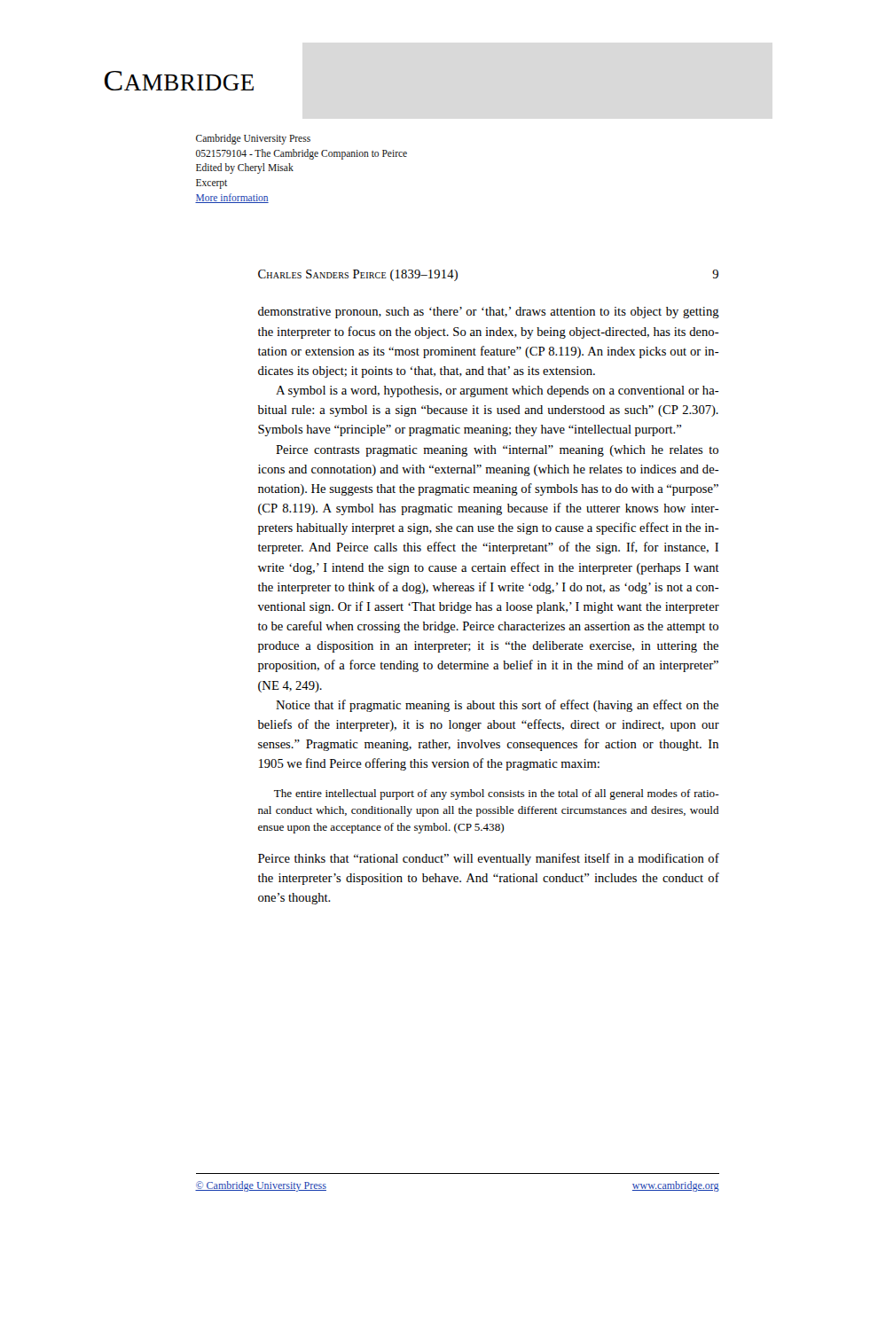CAMBRIDGE
Cambridge University Press
0521579104 - The Cambridge Companion to Peirce
Edited by Cheryl Misak
Excerpt
More information
Charles Sanders Peirce (1839–1914) 9
demonstrative pronoun, such as ‘there’ or ‘that,’ draws attention to its object by getting the interpreter to focus on the object. So an index, by being object-directed, has its denotation or extension as its “most prominent feature” (CP 8.119). An index picks out or indicates its object; it points to ‘that, that, and that’ as its extension.
A symbol is a word, hypothesis, or argument which depends on a conventional or habitual rule: a symbol is a sign “because it is used and understood as such” (CP 2.307). Symbols have “principle” or pragmatic meaning; they have “intellectual purport.”
Peirce contrasts pragmatic meaning with “internal” meaning (which he relates to icons and connotation) and with “external” meaning (which he relates to indices and denotation). He suggests that the pragmatic meaning of symbols has to do with a “purpose” (CP 8.119). A symbol has pragmatic meaning because if the utterer knows how interpreters habitually interpret a sign, she can use the sign to cause a specific effect in the interpreter. And Peirce calls this effect the “interpretant” of the sign. If, for instance, I write ‘dog,’ I intend the sign to cause a certain effect in the interpreter (perhaps I want the interpreter to think of a dog), whereas if I write ‘odg,’ I do not, as ‘odg’ is not a conventional sign. Or if I assert ‘That bridge has a loose plank,’ I might want the interpreter to be careful when crossing the bridge. Peirce characterizes an assertion as the attempt to produce a disposition in an interpreter; it is “the deliberate exercise, in uttering the proposition, of a force tending to determine a belief in it in the mind of an interpreter” (NE 4, 249).
Notice that if pragmatic meaning is about this sort of effect (having an effect on the beliefs of the interpreter), it is no longer about “effects, direct or indirect, upon our senses.” Pragmatic meaning, rather, involves consequences for action or thought. In 1905 we find Peirce offering this version of the pragmatic maxim:
The entire intellectual purport of any symbol consists in the total of all general modes of rational conduct which, conditionally upon all the possible different circumstances and desires, would ensue upon the acceptance of the symbol. (CP 5.438)
Peirce thinks that “rational conduct” will eventually manifest itself in a modification of the interpreter’s disposition to behave. And “rational conduct” includes the conduct of one’s thought.
© Cambridge University Press www.cambridge.org